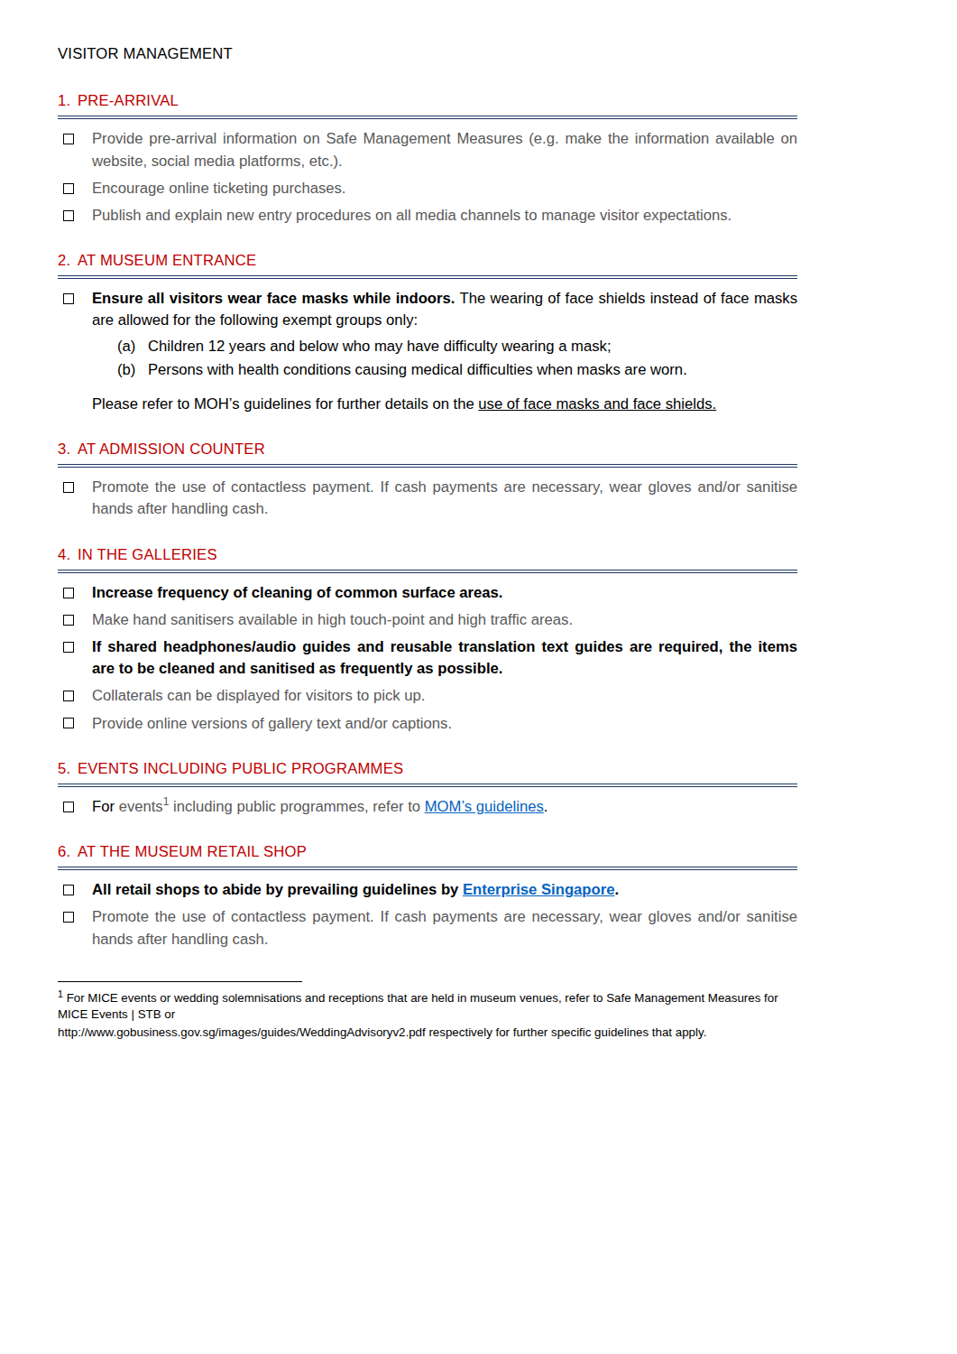VISITOR MANAGEMENT
1. PRE-ARRIVAL
Provide pre-arrival information on Safe Management Measures (e.g. make the information available on website, social media platforms, etc.).
Encourage online ticketing purchases.
Publish and explain new entry procedures on all media channels to manage visitor expectations.
2. AT MUSEUM ENTRANCE
Ensure all visitors wear face masks while indoors. The wearing of face shields instead of face masks are allowed for the following exempt groups only:
(a) Children 12 years and below who may have difficulty wearing a mask;
(b) Persons with health conditions causing medical difficulties when masks are worn.
Please refer to MOH’s guidelines for further details on the use of face masks and face shields.
3. AT ADMISSION COUNTER
Promote the use of contactless payment. If cash payments are necessary, wear gloves and/or sanitise hands after handling cash.
4. IN THE GALLERIES
Increase frequency of cleaning of common surface areas.
Make hand sanitisers available in high touch-point and high traffic areas.
If shared headphones/audio guides and reusable translation text guides are required, the items are to be cleaned and sanitised as frequently as possible.
Collaterals can be displayed for visitors to pick up.
Provide online versions of gallery text and/or captions.
5. EVENTS INCLUDING PUBLIC PROGRAMMES
For events1 including public programmes, refer to MOM’s guidelines.
6. AT THE MUSEUM RETAIL SHOP
All retail shops to abide by prevailing guidelines by Enterprise Singapore.
Promote the use of contactless payment. If cash payments are necessary, wear gloves and/or sanitise hands after handling cash.
1 For MICE events or wedding solemnisations and receptions that are held in museum venues, refer to Safe Management Measures for MICE Events | STB or
http://www.gobusiness.gov.sg/images/guides/WeddingAdvisoryv2.pdf respectively for further specific guidelines that apply.